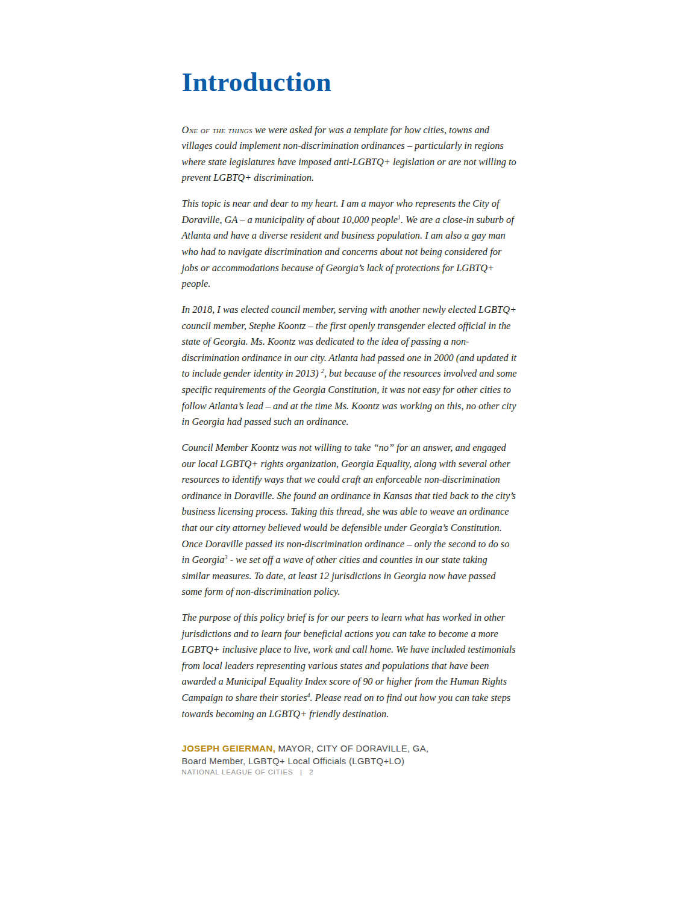Introduction
One of the things we were asked for was a template for how cities, towns and villages could implement non-discrimination ordinances – particularly in regions where state legislatures have imposed anti-LGBTQ+ legislation or are not willing to prevent LGBTQ+ discrimination.
This topic is near and dear to my heart. I am a mayor who represents the City of Doraville, GA – a municipality of about 10,000 people1. We are a close-in suburb of Atlanta and have a diverse resident and business population. I am also a gay man who had to navigate discrimination and concerns about not being considered for jobs or accommodations because of Georgia’s lack of protections for LGBTQ+ people.
In 2018, I was elected council member, serving with another newly elected LGBTQ+ council member, Stephe Koontz – the first openly transgender elected official in the state of Georgia. Ms. Koontz was dedicated to the idea of passing a non-discrimination ordinance in our city. Atlanta had passed one in 2000 (and updated it to include gender identity in 2013) 2, but because of the resources involved and some specific requirements of the Georgia Constitution, it was not easy for other cities to follow Atlanta’s lead – and at the time Ms. Koontz was working on this, no other city in Georgia had passed such an ordinance.
Council Member Koontz was not willing to take “no” for an answer, and engaged our local LGBTQ+ rights organization, Georgia Equality, along with several other resources to identify ways that we could craft an enforceable non-discrimination ordinance in Doraville. She found an ordinance in Kansas that tied back to the city’s business licensing process. Taking this thread, she was able to weave an ordinance that our city attorney believed would be defensible under Georgia’s Constitution. Once Doraville passed its non-discrimination ordinance – only the second to do so in Georgia3 - we set off a wave of other cities and counties in our state taking similar measures. To date, at least 12 jurisdictions in Georgia now have passed some form of non-discrimination policy.
The purpose of this policy brief is for our peers to learn what has worked in other jurisdictions and to learn four beneficial actions you can take to become a more LGBTQ+ inclusive place to live, work and call home. We have included testimonials from local leaders representing various states and populations that have been awarded a Municipal Equality Index score of 90 or higher from the Human Rights Campaign to share their stories4. Please read on to find out how you can take steps towards becoming an LGBTQ+ friendly destination.
JOSEPH GEIERMAN, MAYOR, CITY OF DORAVILLE, GA,
Board Member, LGBTQ+ Local Officials (LGBTQ+LO)
NATIONAL LEAGUE OF CITIES|2